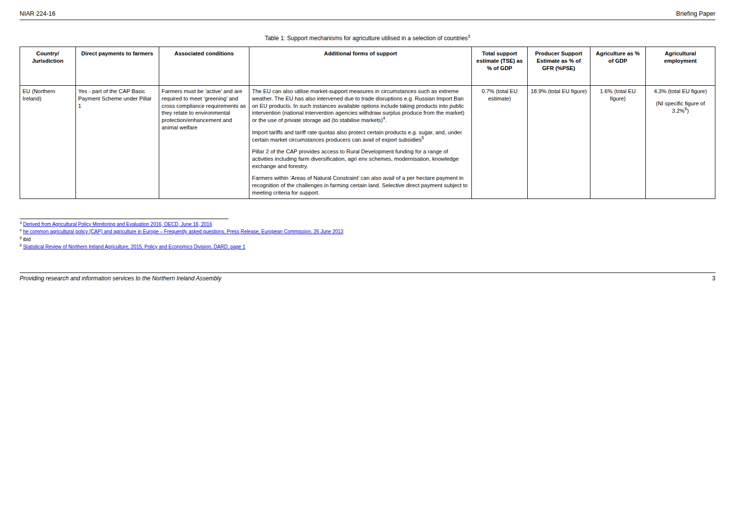NIAR 224-16
Briefing Paper
Table 1: Support mechanisms for agriculture utilised in a selection of countries3
| Country/ Jurisdiction | Direct payments to farmers | Associated conditions | Additional forms of support | Total support estimate (TSE) as % of GDP | Producer Support Estimate as % of GFR (%PSE) | Agriculture as % of GDP | Agricultural employment |
| --- | --- | --- | --- | --- | --- | --- | --- |
| EU (Northern Ireland) | Yes - part of the CAP Basic Payment Scheme under Pillar 1 | Farmers must be ‘active’ and are required to meet ‘greening’ and cross compliance requirements as they relate to environmental protection/enhancement and animal welfare | The EU can also utilise market-support measures in circumstances such as extreme weather. The EU has also intervened due to trade disruptions e.g. Russian Import Ban on EU products. In such instances available options include taking products into public intervention (national intervention agencies withdraw surplus produce from the market) or the use of private storage aid (to stabilise markets) 4 . Import tariffs and tariff rate quotas also protect certain products e.g. sugar, and, under certain market circumstances producers can avail of export subsidies 5 Pillar 2 of the CAP provides access to Rural Development funding for a range of activities including farm diversification, agri env schemes, modernisation, knowledge exchange and forestry. Farmers within ‘Areas of Natural Constraint’ can also avail of a per hectare payment in recognition of the challenges in farming certain land. Selective direct payment subject to meeting criteria for support. | 0.7% (total EU estimate) | 18.9% (total EU figure) | 1.6% (total EU figure) | 4.3% (total EU figure) (NI specific figure of 3.2% 6 ) |
3 Derived from Agricultural Policy Monitoring and Evaluation 2016, OECD, June 16, 2016
4 he common agricultural policy (CAP) and agriculture in Europe – Frequently asked questions, Press Release, European Commission, 26 June 2013
5 ibid
6 Statistical Review of Northern Ireland Agriculture, 2015, Policy and Economics Division, DARD, page 1
Providing research and information services to the Northern Ireland Assembly
3